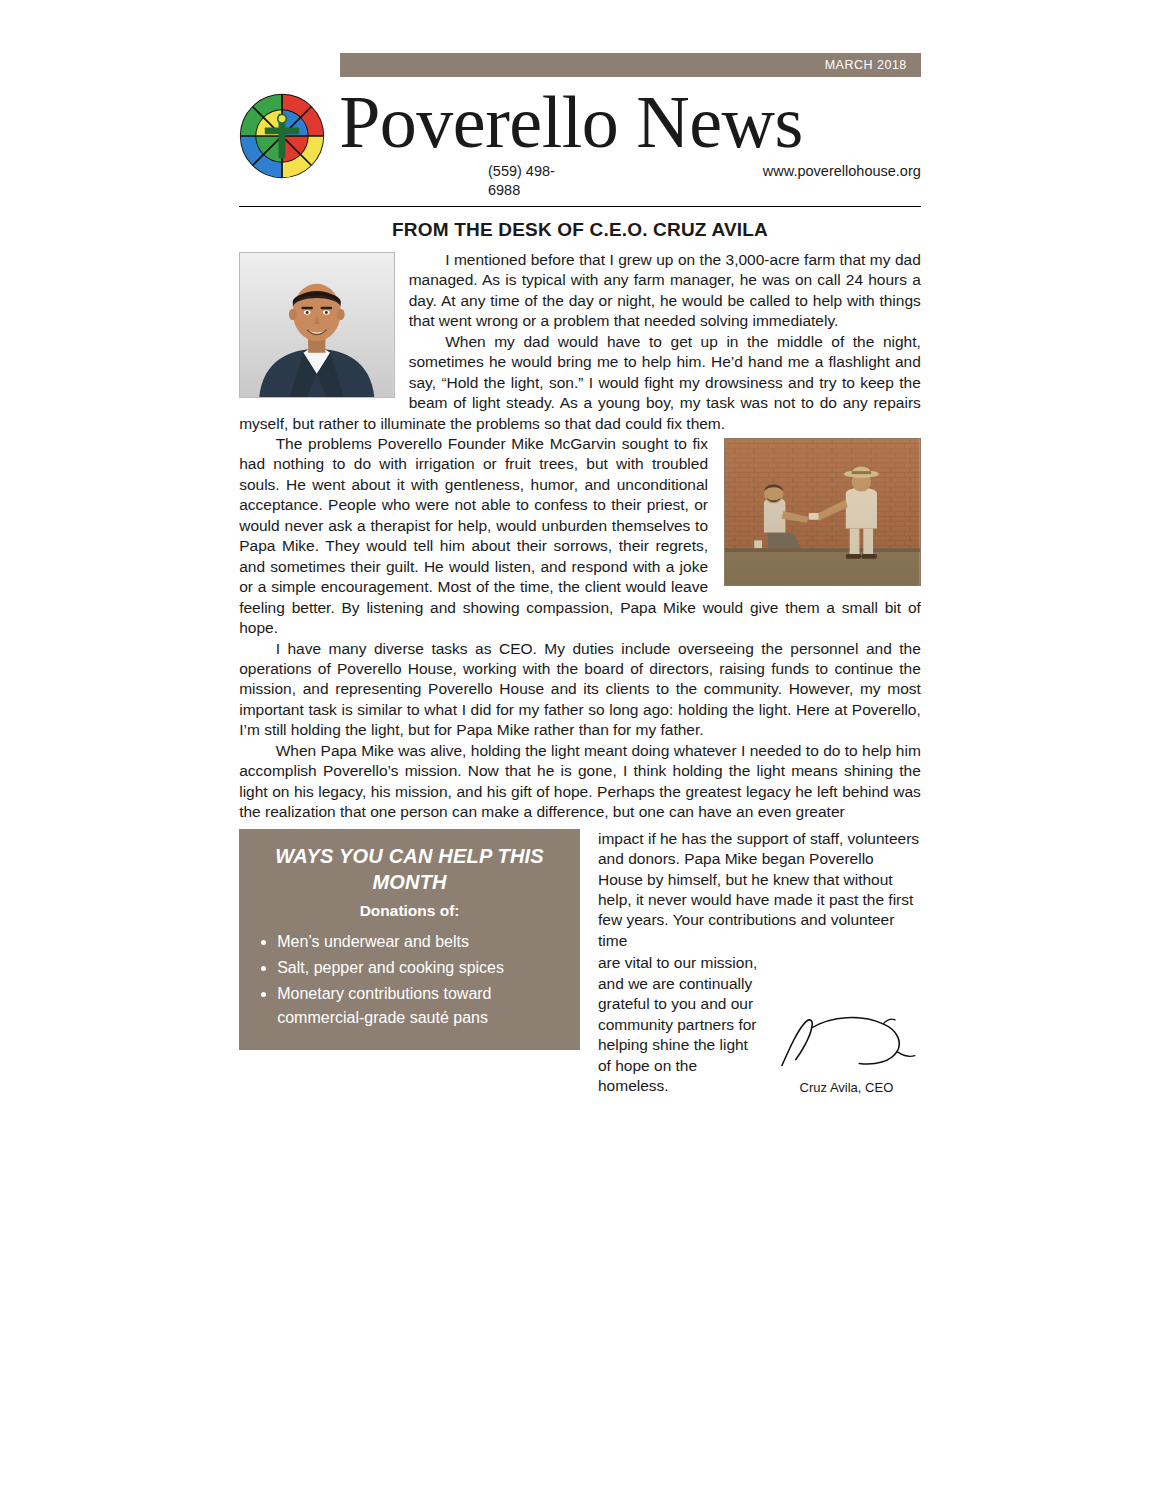MARCH 2018
Poverello News
(559) 498-6988 www.poverellohouse.org
FROM THE DESK OF C.E.O. CRUZ AVILA
I mentioned before that I grew up on the 3,000-acre farm that my dad managed. As is typical with any farm manager, he was on call 24 hours a day. At any time of the day or night, he would be called to help with things that went wrong or a problem that needed solving immediately.
When my dad would have to get up in the middle of the night, sometimes he would bring me to help him. He’d hand me a flashlight and say, “Hold the light, son.” I would fight my drowsiness and try to keep the beam of light steady. As a young boy, my task was not to do any repairs myself, but rather to illuminate the problems so that dad could fix them.
The problems Poverello Founder Mike McGarvin sought to fix had nothing to do with irrigation or fruit trees, but with troubled souls. He went about it with gentleness, humor, and unconditional acceptance. People who were not able to confess to their priest, or would never ask a therapist for help, would unburden themselves to Papa Mike. They would tell him about their sorrows, their regrets, and sometimes their guilt. He would listen, and respond with a joke or a simple encouragement. Most of the time, the client would leave feeling better. By listening and showing compassion, Papa Mike would give them a small bit of hope.
I have many diverse tasks as CEO. My duties include overseeing the personnel and the operations of Poverello House, working with the board of directors, raising funds to continue the mission, and representing Poverello House and its clients to the community. However, my most important task is similar to what I did for my father so long ago: holding the light. Here at Poverello, I’m still holding the light, but for Papa Mike rather than for my father.
When Papa Mike was alive, holding the light meant doing whatever I needed to do to help him accomplish Poverello’s mission. Now that he is gone, I think holding the light means shining the light on his legacy, his mission, and his gift of hope. Perhaps the greatest legacy he left behind was the realization that one person can make a difference, but one can have an even greater
WAYS YOU CAN HELP THIS MONTH
Donations of:
Men’s underwear and belts
Salt, pepper and cooking spices
Monetary contributions toward commercial-grade sauté pans
impact if he has the support of staff, volunteers and donors. Papa Mike began Poverello House by himself, but he knew that without help, it never would have made it past the first few years. Your contributions and volunteer time
are vital to our mission, and we are continually grateful to you and our community partners for helping shine the light of hope on the homeless.
Cruz Avila, CEO